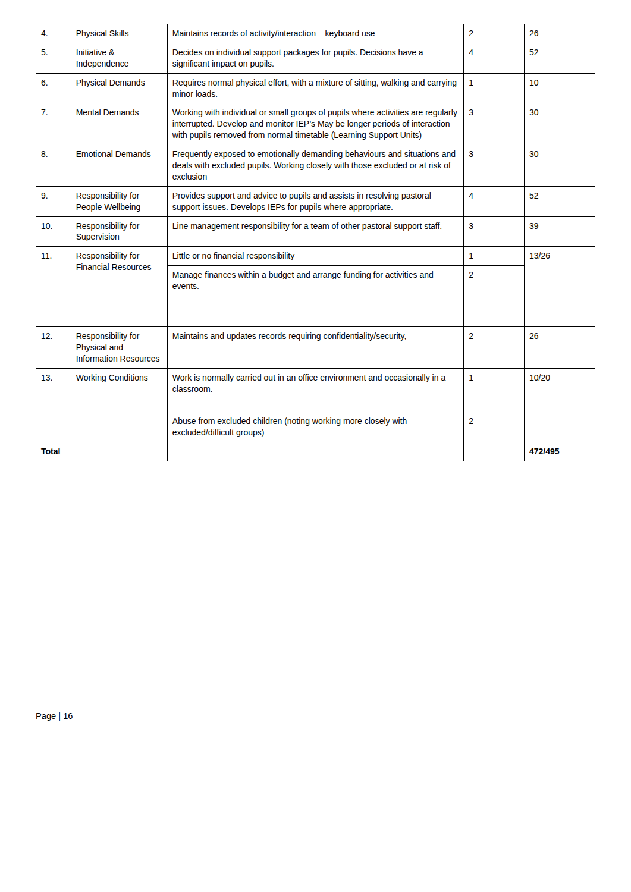| 4. | Physical Skills | Maintains records of activity/interaction – keyboard use | 2 | 26 |
| 5. | Initiative & Independence | Decides on individual support packages for pupils. Decisions have a significant impact on pupils. | 4 | 52 |
| 6. | Physical Demands | Requires normal physical effort, with a mixture of sitting, walking and carrying minor loads. | 1 | 10 |
| 7. | Mental Demands | Working with individual or small groups of pupils where activities are regularly interrupted. Develop and monitor IEP’s May be longer periods of interaction with pupils removed from normal timetable (Learning Support Units) | 3 | 30 |
| 8. | Emotional Demands | Frequently exposed to emotionally demanding behaviours and situations and deals with excluded pupils. Working closely with those excluded or at risk of exclusion | 3 | 30 |
| 9. | Responsibility for People Wellbeing | Provides support and advice to pupils and assists in resolving pastoral support issues. Develops IEPs for pupils where appropriate. | 4 | 52 |
| 10. | Responsibility for Supervision | Line management responsibility for a team of other pastoral support staff. | 3 | 39 |
| 11. | Responsibility for Financial Resources | Little or no financial responsibility | 1 | 13/26 |
| Manage finances within a budget and arrange funding for activities and events. | 2 |
| 12. | Responsibility for Physical and Information Resources | Maintains and updates records requiring confidentiality/security, | 2 | 26 |
| 13. | Working Conditions | Work is normally carried out in an office environment and occasionally in a classroom. | 1 | 10/20 |
| Abuse from excluded children (noting working more closely with excluded/difficult groups) | 2 |
| Total | | | | 472/495 |
Page | 16